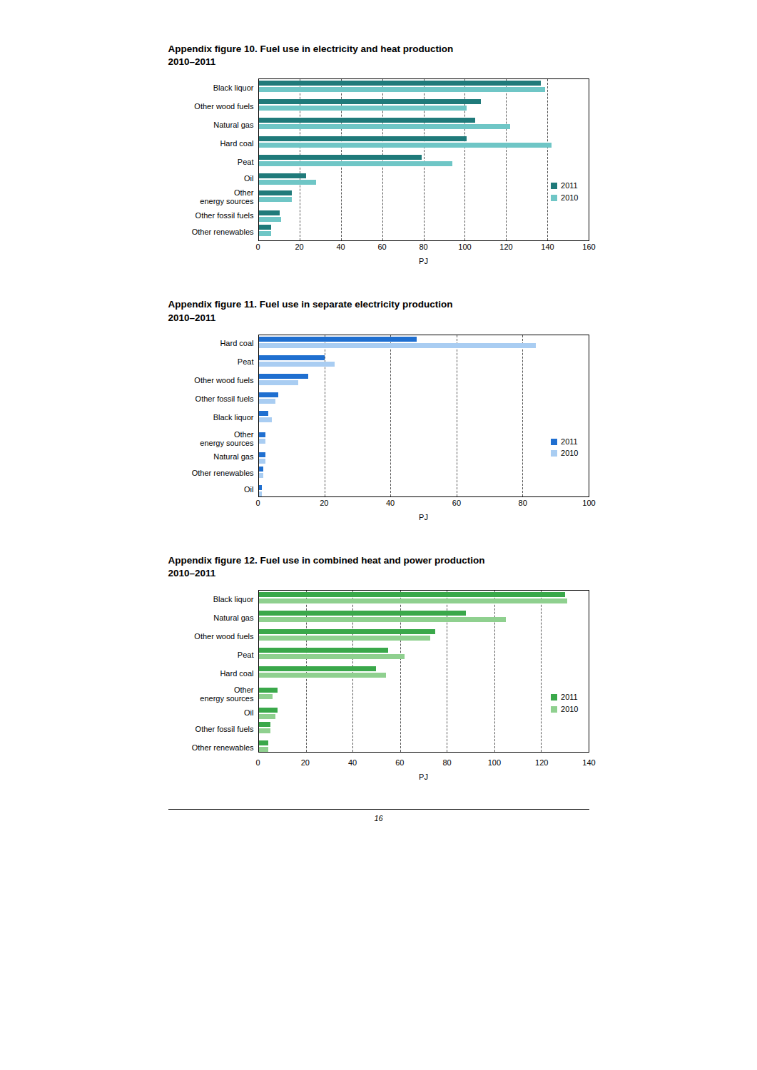Appendix figure 10. Fuel use in electricity and heat production
2010–2011
Black liquor
Other wood fuels
Natural gas
Hard coal
Peat
Oil
Other
energy sources
Other fossil fuels
Other renewables
2011
2010
0 20 40 60 80 100 120 140 160
PJ
Appendix figure 11. Fuel use in separate electricity production
2010–2011
Hard coal
Peat
Other wood fuels
Other fossil fuels
Black liquor
Other
energy sources
Natural gas
Other renewables
Oil
2011
2010
0 20 40 60 80 100
PJ
Appendix figure 12. Fuel use in combined heat and power production
2010–2011
Black liquor
Natural gas
Other wood fuels
Peat
Hard coal
Other
energy sources
Oil
Other fossil fuels
Other renewables
2011
2010
0 20 40 60 80 100 120 140
PJ
16